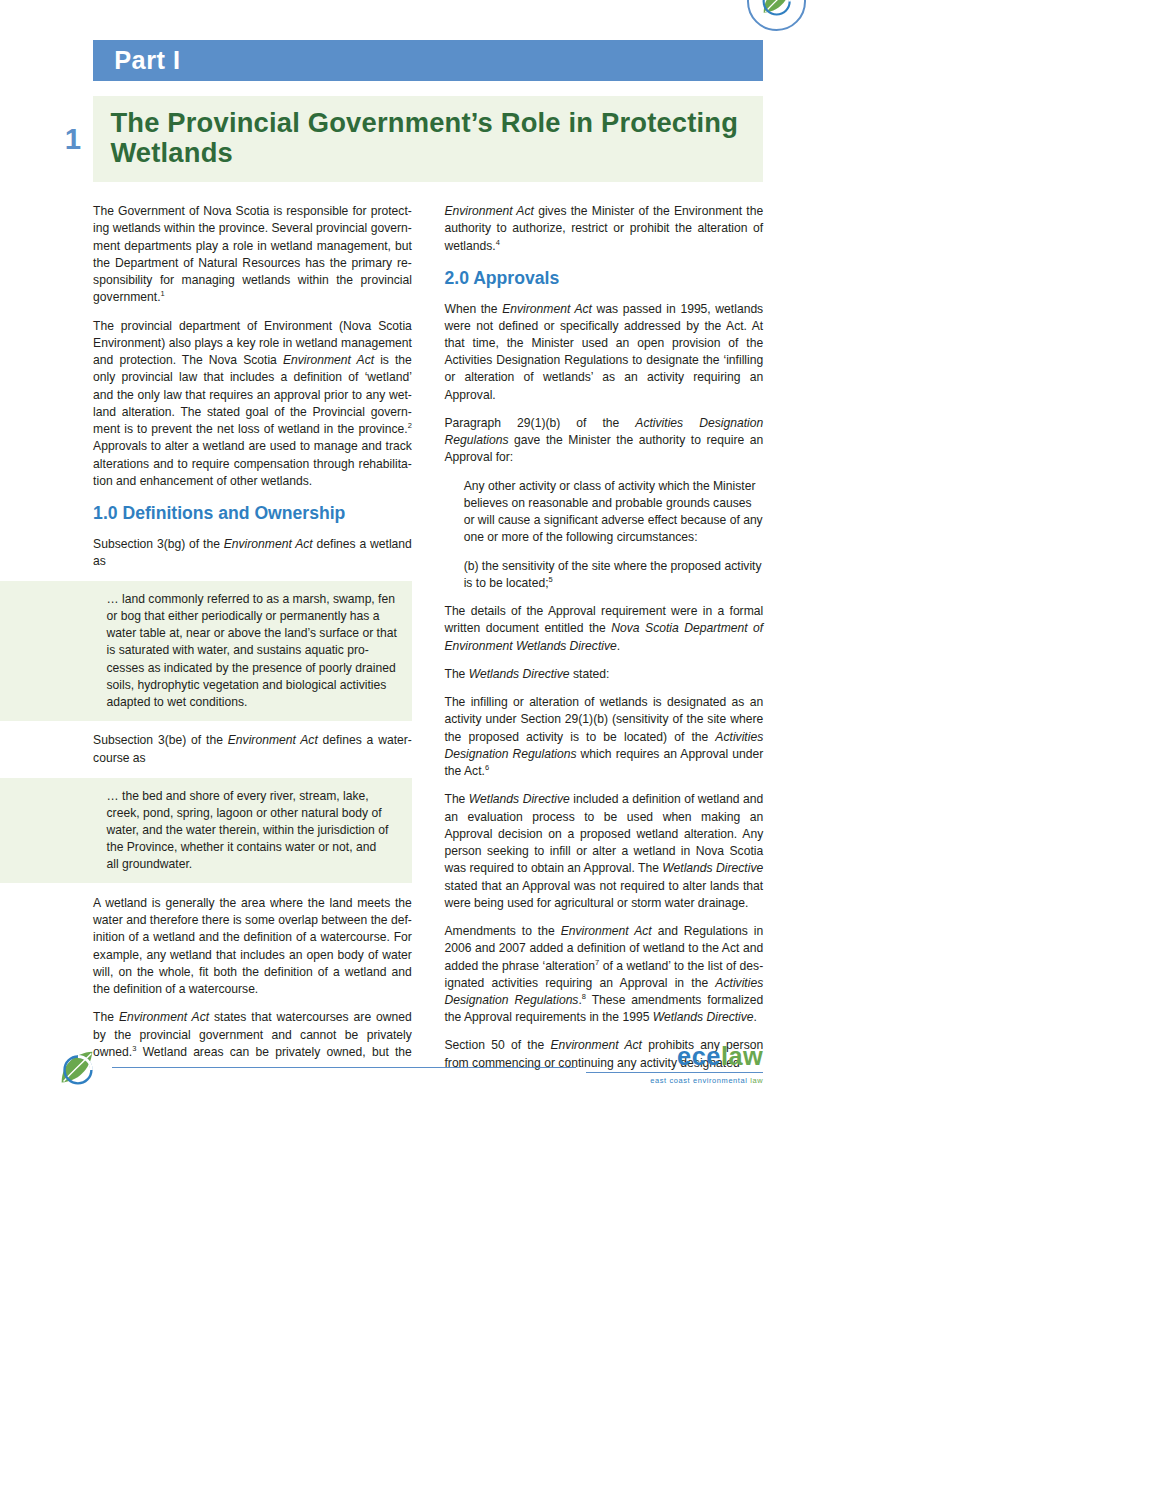Part I
1
The Provincial Government’s Role in Protecting Wetlands
The Government of Nova Scotia is responsible for protecting wetlands within the province. Several provincial government departments play a role in wetland management, but the Department of Natural Resources has the primary responsibility for managing wetlands within the provincial government.1
The provincial department of Environment (Nova Scotia Environment) also plays a key role in wetland management and protection. The Nova Scotia Environment Act is the only provincial law that includes a definition of ‘wetland’ and the only law that requires an approval prior to any wetland alteration. The stated goal of the Provincial government is to prevent the net loss of wetland in the province.2 Approvals to alter a wetland are used to manage and track alterations and to require compensation through rehabilitation and enhancement of other wetlands.
1.0 Definitions and Ownership
Subsection 3(bg) of the Environment Act defines a wetland as
… land commonly referred to as a marsh, swamp, fen or bog that either periodically or permanently has a water table at, near or above the land’s surface or that is saturated with water, and sustains aquatic processes as indicated by the presence of poorly drained soils, hydrophytic vegetation and biological activities adapted to wet conditions.
Subsection 3(be) of the Environment Act defines a watercourse as
… the bed and shore of every river, stream, lake, creek, pond, spring, lagoon or other natural body of water, and the water therein, within the jurisdiction of the Province, whether it contains water or not, and
all groundwater.
A wetland is generally the area where the land meets the water and therefore there is some overlap between the definition of a wetland and the definition of a watercourse. For example, any wetland that includes an open body of water will, on the whole, fit both the definition of a wetland and the definition of a watercourse.
The Environment Act states that watercourses are owned by the provincial government and cannot be privately owned.3 Wetland areas can be privately owned, but the Environment Act gives the Minister of the Environment the authority to authorize, restrict or prohibit the alteration of wetlands.4
2.0 Approvals
When the Environment Act was passed in 1995, wetlands were not defined or specifically addressed by the Act. At that time, the Minister used an open provision of the Activities Designation Regulations to designate the ‘infilling or alteration of wetlands’ as an activity requiring an Approval.
Paragraph 29(1)(b) of the Activities Designation Regulations gave the Minister the authority to require an Approval for:
Any other activity or class of activity which the Minister believes on reasonable and probable grounds causes or will cause a significant adverse effect because of any one or more of the following circumstances:
(b) the sensitivity of the site where the proposed activity is to be located;5
The details of the Approval requirement were in a formal written document entitled the Nova Scotia Department of Environment Wetlands Directive.
The Wetlands Directive stated:
The infilling or alteration of wetlands is designated as an activity under Section 29(1)(b) (sensitivity of the site where the proposed activity is to be located) of the Activities Designation Regulations which requires an Approval under the Act.6
The Wetlands Directive included a definition of wetland and an evaluation process to be used when making an Approval decision on a proposed wetland alteration. Any person seeking to infill or alter a wetland in Nova Scotia was required to obtain an Approval. The Wetlands Directive stated that an Approval was not required to alter lands that were being used for agricultural or storm water drainage.
Amendments to the Environment Act and Regulations in 2006 and 2007 added a definition of wetland to the Act and added the phrase ‘alteration7 of a wetland’ to the list of designated activities requiring an Approval in the Activities Designation Regulations.8 These amendments formalized the Approval requirements in the 1995 Wetlands Directive.
Section 50 of the Environment Act prohibits any person from commencing or continuing any activity designated
ece law
east coast environmental law